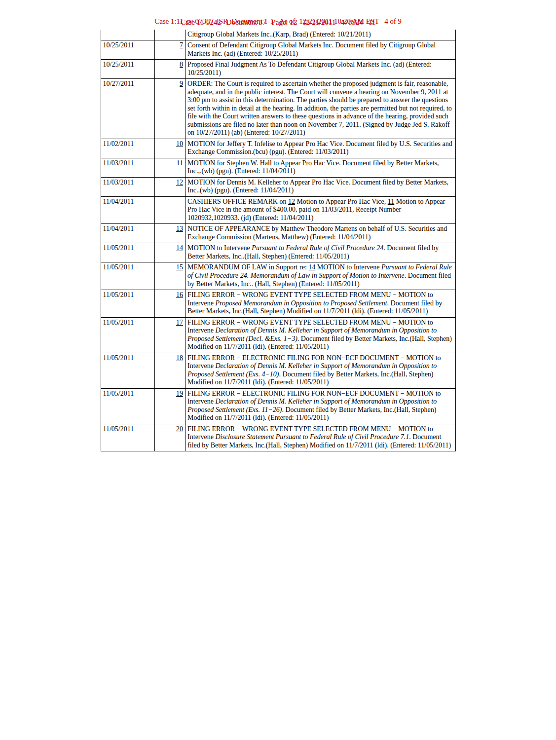Case 1:11-cv-07387-JSR Document 1-1 As of: 12/21/2011 10:20 AM EST 4 of 9
Case 11-5242 Document 37 Page: 12 12/21/2011 478924 11
| | | Citigroup Global Markets Inc..(Karp, Brad) (Entered: 10/21/2011) |
| 10/25/2011 | 7 | Consent of Defendant Citigroup Global Markets Inc. Document filed by Citigroup Global Markets Inc. (ad) (Entered: 10/25/2011) |
| 10/25/2011 | 8 | Proposed Final Judgment As To Defendant Citigroup Global Markets Inc. (ad) (Entered: 10/25/2011) |
| 10/27/2011 | 9 | ORDER: The Court is required to ascertain whether the proposed judgment is fair, reasonable, adequate, and in the public interest. The Court will convene a hearing on November 9, 2011 at 3:00 pm to assist in this determination. The parties should be prepared to answer the questions set forth within in detail at the hearing. In addition, the parties are permitted but not required, to file with the Court written answers to these questions in advance of the hearing, provided such submissions are filed no later than noon on November 7, 2011. (Signed by Judge Jed S. Rakoff on 10/27/2011) (ab) (Entered: 10/27/2011) |
| 11/02/2011 | 10 | MOTION for Jeffery T. Infelise to Appear Pro Hac Vice. Document filed by U.S. Securities and Exchange Commission.(bcu) (pgu). (Entered: 11/03/2011) |
| 11/03/2011 | 11 | MOTION for Stephen W. Hall to Appear Pro Hac Vice. Document filed by Better Markets, Inc.,.(wb) (pgu). (Entered: 11/04/2011) |
| 11/03/2011 | 12 | MOTION for Dennis M. Kelleher to Appear Pro Hac Vice. Document filed by Better Markets, Inc..(wb) (pgu). (Entered: 11/04/2011) |
| 11/04/2011 | | CASHIERS OFFICE REMARK on 12 Motion to Appear Pro Hac Vice, 11 Motion to Appear Pro Hac Vice in the amount of $400.00, paid on 11/03/2011, Receipt Number 1020932,1020933. (jd) (Entered: 11/04/2011) |
| 11/04/2011 | 13 | NOTICE OF APPEARANCE by Matthew Theodore Martens on behalf of U.S. Securities and Exchange Commission (Martens, Matthew) (Entered: 11/04/2011) |
| 11/05/2011 | 14 | MOTION to Intervene Pursuant to Federal Rule of Civil Procedure 24 . Document filed by Better Markets, Inc..(Hall, Stephen) (Entered: 11/05/2011) |
| 11/05/2011 | 15 | MEMORANDUM OF LAW in Support re: 14 MOTION to Intervene Pursuant to Federal Rule of Civil Procedure 24. Memorandum of Law in Support of Motion to Intervene . Document filed by Better Markets, Inc.. (Hall, Stephen) (Entered: 11/05/2011) |
| 11/05/2011 | 16 | FILING ERROR − WRONG EVENT TYPE SELECTED FROM MENU − MOTION to Intervene Proposed Memorandum in Opposition to Proposed Settlement . Document filed by Better Markets, Inc.(Hall, Stephen) Modified on 11/7/2011 (ldi). (Entered: 11/05/2011) |
| 11/05/2011 | 17 | FILING ERROR − WRONG EVENT TYPE SELECTED FROM MENU − MOTION to Intervene Declaration of Dennis M. Kelleher in Support of Memorandum in Opposition to Proposed Settlement (Decl. &Exs. 1−3) . Document filed by Better Markets, Inc.(Hall, Stephen) Modified on 11/7/2011 (ldi). (Entered: 11/05/2011) |
| 11/05/2011 | 18 | FILING ERROR − ELECTRONIC FILING FOR NON−ECF DOCUMENT − MOTION to Intervene Declaration of Dennis M. Kelleher in Support of Memorandum in Opposition to Proposed Settlement (Exs. 4−10) . Document filed by Better Markets, Inc.(Hall, Stephen) Modified on 11/7/2011 (ldi). (Entered: 11/05/2011) |
| 11/05/2011 | 19 | FILING ERROR − ELECTRONIC FILING FOR NON−ECF DOCUMENT − MOTION to Intervene Declaration of Dennis M. Kelleher in Support of Memorandum in Opposition to Proposed Settlement (Exs. 11−26) . Document filed by Better Markets, Inc.(Hall, Stephen) Modified on 11/7/2011 (ldi). (Entered: 11/05/2011) |
| 11/05/2011 | 20 | FILING ERROR − WRONG EVENT TYPE SELECTED FROM MENU − MOTION to Intervene Disclosure Statement Pursuant to Federal Rule of Civil Procedure 7.1 . Document filed by Better Markets, Inc.(Hall, Stephen) Modified on 11/7/2011 (ldi). (Entered: 11/05/2011) |